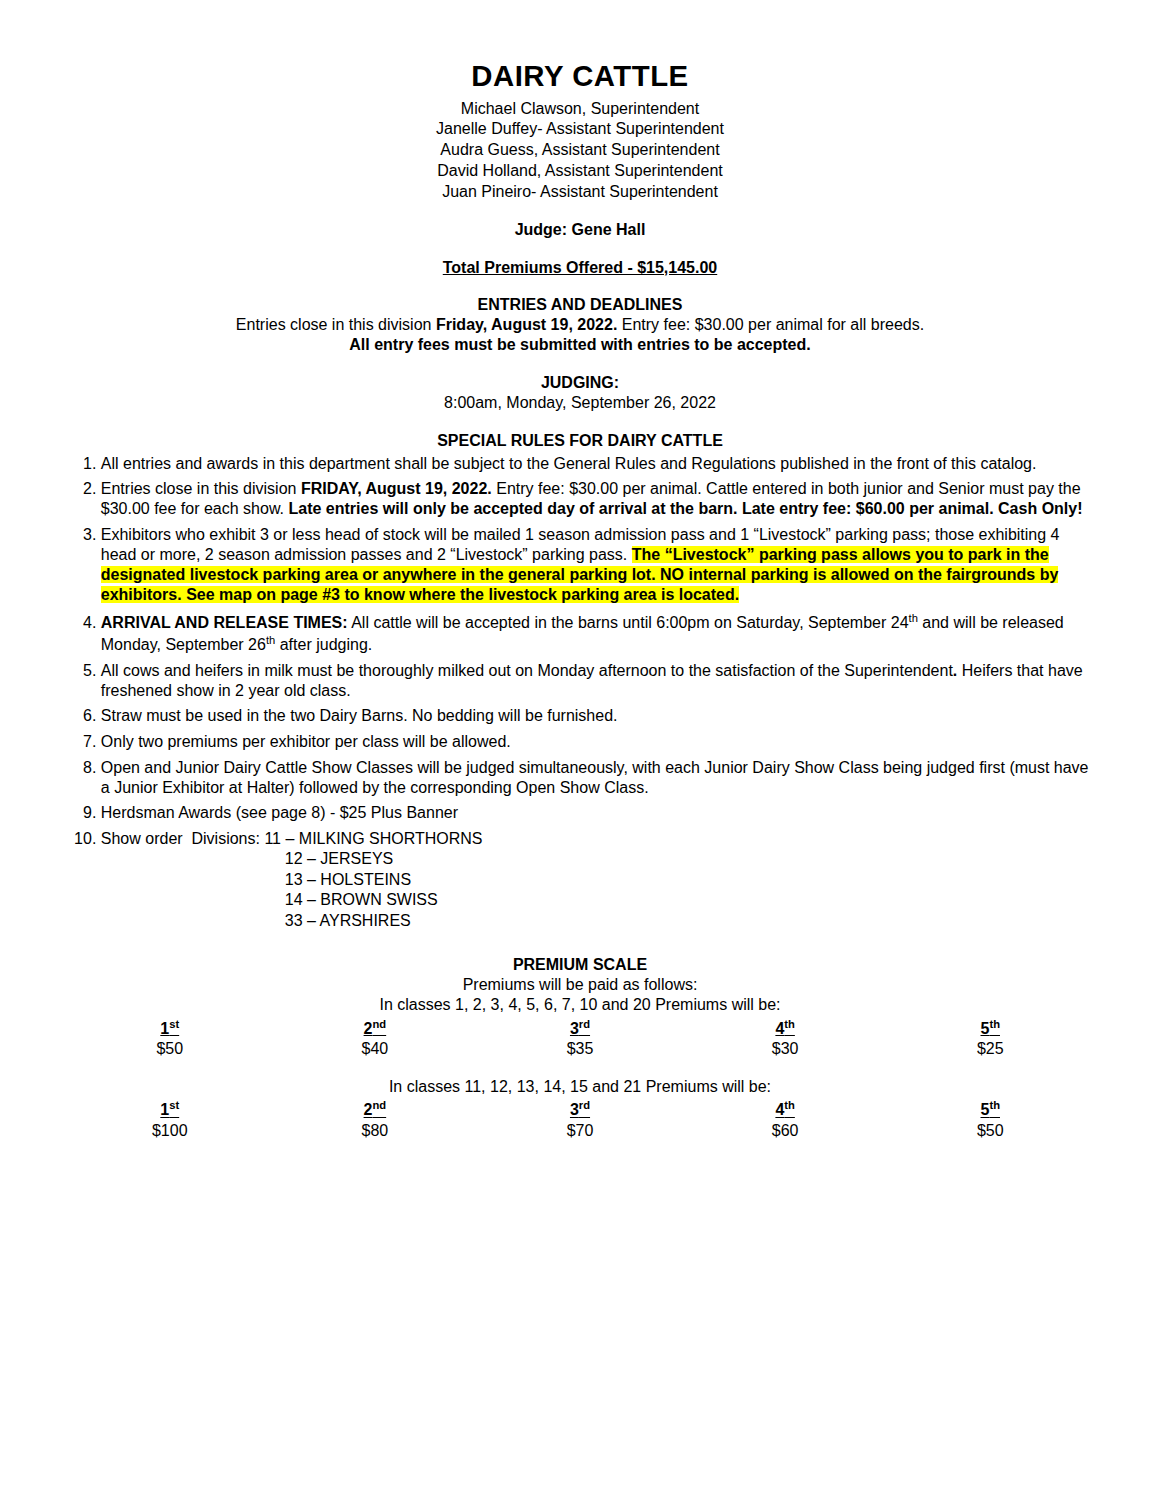DAIRY CATTLE
Michael Clawson, Superintendent
Janelle Duffey- Assistant Superintendent
Audra Guess, Assistant Superintendent
David Holland, Assistant Superintendent
Juan Pineiro- Assistant Superintendent
Judge: Gene Hall
Total Premiums Offered - $15,145.00
ENTRIES AND DEADLINES
Entries close in this division Friday, August 19, 2022. Entry fee: $30.00 per animal for all breeds.
All entry fees must be submitted with entries to be accepted.
JUDGING:
8:00am, Monday, September 26, 2022
SPECIAL RULES FOR DAIRY CATTLE
All entries and awards in this department shall be subject to the General Rules and Regulations published in the front of this catalog.
Entries close in this division FRIDAY, August 19, 2022. Entry fee: $30.00 per animal. Cattle entered in both junior and Senior must pay the $30.00 fee for each show. Late entries will only be accepted day of arrival at the barn. Late entry fee: $60.00 per animal. Cash Only!
Exhibitors who exhibit 3 or less head of stock will be mailed 1 season admission pass and 1 “Livestock” parking pass; those exhibiting 4 head or more, 2 season admission passes and 2 “Livestock” parking pass. The “Livestock” parking pass allows you to park in the designated livestock parking area or anywhere in the general parking lot. NO internal parking is allowed on the fairgrounds by exhibitors. See map on page #3 to know where the livestock parking area is located.
ARRIVAL AND RELEASE TIMES: All cattle will be accepted in the barns until 6:00pm on Saturday, September 24th and will be released Monday, September 26th after judging.
All cows and heifers in milk must be thoroughly milked out on Monday afternoon to the satisfaction of the Superintendent. Heifers that have freshened show in 2 year old class.
Straw must be used in the two Dairy Barns. No bedding will be furnished.
Only two premiums per exhibitor per class will be allowed.
Open and Junior Dairy Cattle Show Classes will be judged simultaneously, with each Junior Dairy Show Class being judged first (must have a Junior Exhibitor at Halter) followed by the corresponding Open Show Class.
Herdsman Awards (see page 8) - $25 Plus Banner
Show order Divisions: 11 – MILKING SHORTHORNS
12 – JERSEYS
13 – HOLSTEINS
14 – BROWN SWISS
33 – AYRSHIRES
PREMIUM SCALE
Premiums will be paid as follows:
In classes 1, 2, 3, 4, 5, 6, 7, 10 and 20 Premiums will be:
| 1 st | 2 nd | 3 rd | 4 th | 5 th |
| $50 | $40 | $35 | $30 | $25 |
In classes 11, 12, 13, 14, 15 and 21 Premiums will be:
| 1 st | 2 nd | 3 rd | 4 th | 5 th |
| $100 | $80 | $70 | $60 | $50 |